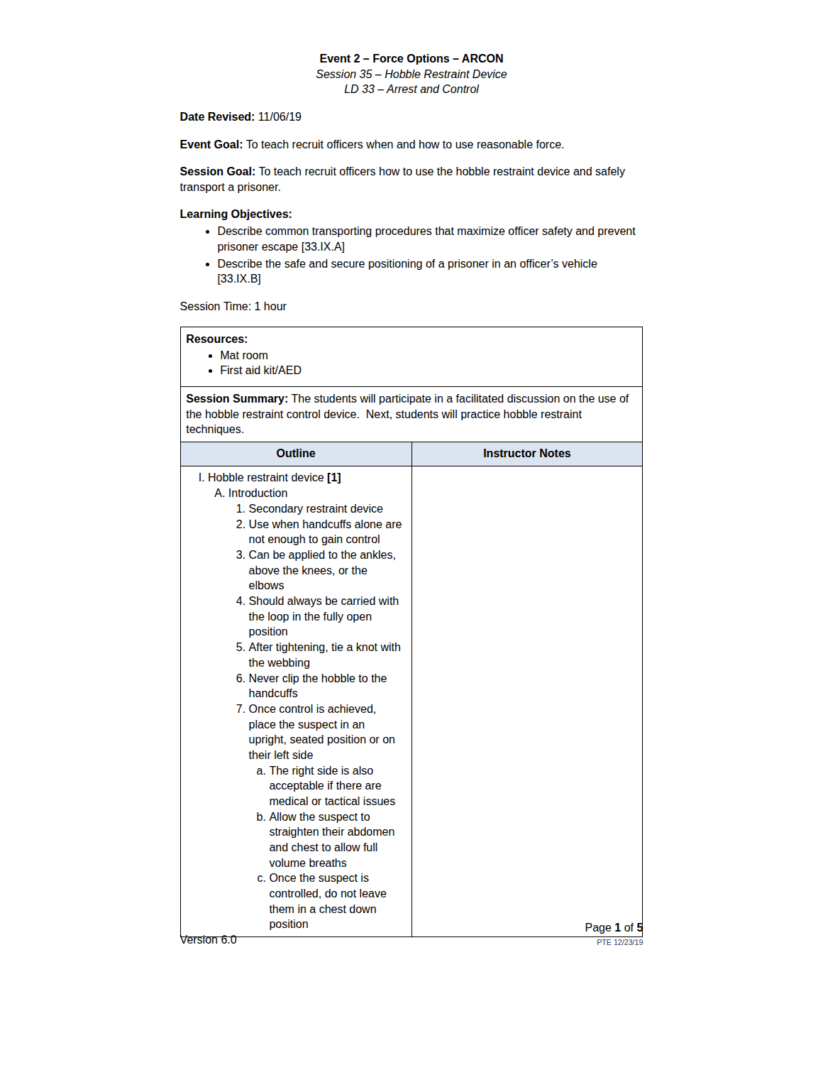Event 2 – Force Options – ARCON
Session 35 – Hobble Restraint Device
LD 33 – Arrest and Control
Date Revised: 11/06/19
Event Goal: To teach recruit officers when and how to use reasonable force.
Session Goal: To teach recruit officers how to use the hobble restraint device and safely transport a prisoner.
Learning Objectives:
Describe common transporting procedures that maximize officer safety and prevent prisoner escape [33.IX.A]
Describe the safe and secure positioning of a prisoner in an officer’s vehicle [33.IX.B]
Session Time: 1 hour
| Resources: Mat room First aid kit/AED |
| Session Summary: The students will participate in a facilitated discussion on the use of the hobble restraint control device. Next, students will practice hobble restraint techniques. |
| Outline | Instructor Notes |
| Hobble restraint device [1] Introduction Secondary restraint device Use when handcuffs alone are not enough to gain control Can be applied to the ankles, above the knees, or the elbows Should always be carried with the loop in the fully open position After tightening, tie a knot with the webbing Never clip the hobble to the handcuffs Once control is achieved, place the suspect in an upright, seated position or on their left side The right side is also acceptable if there are medical or tactical issues Allow the suspect to straighten their abdomen and chest to allow full volume breaths Once the suspect is controlled, do not leave them in a chest down position | |
Version 6.0
Page 1 of 5
PTE 12/23/19